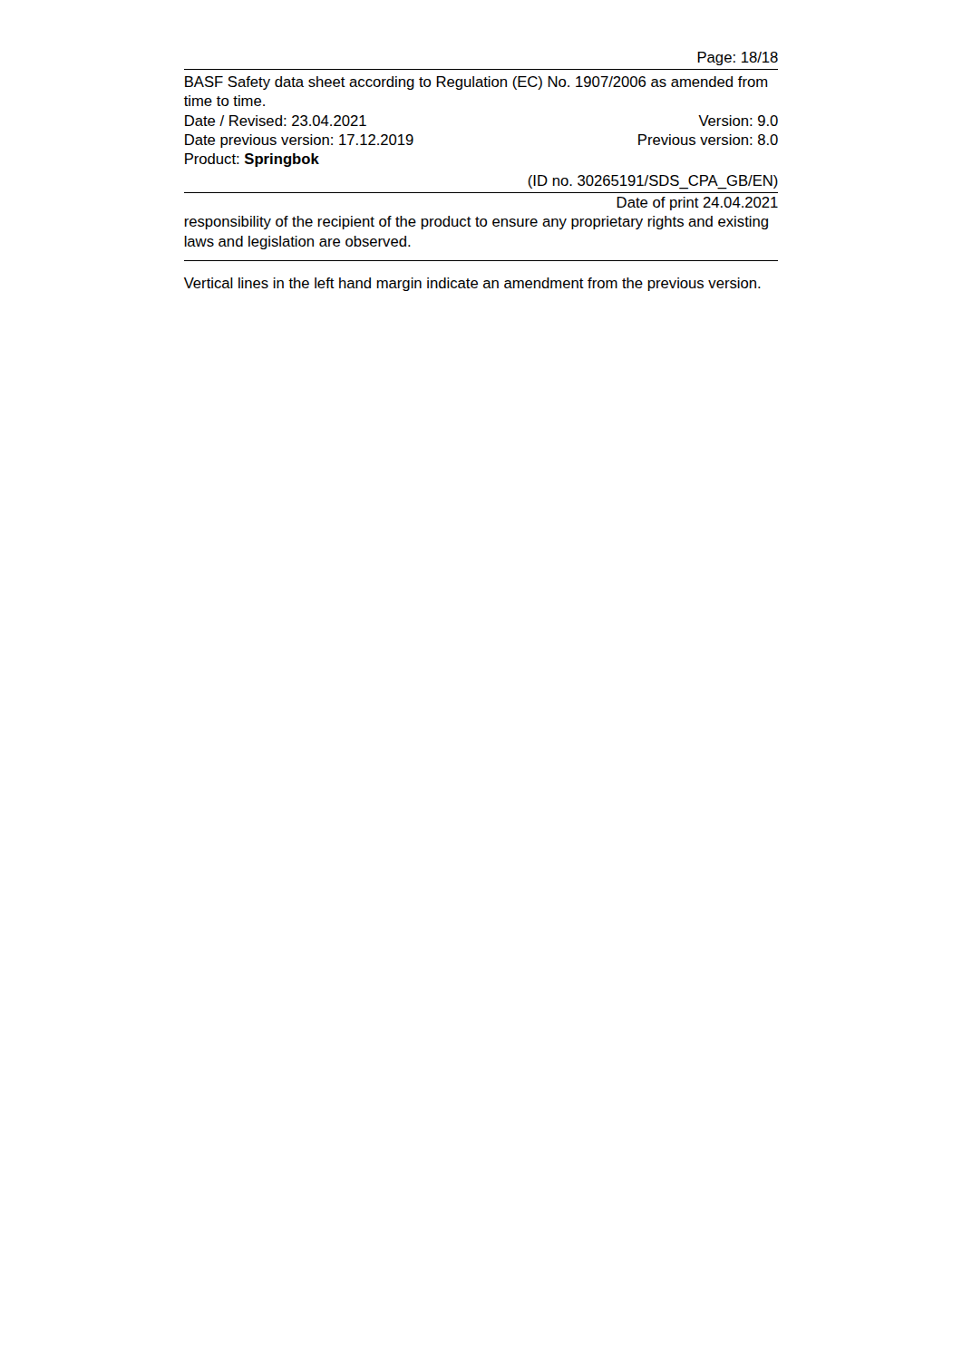Page: 18/18
BASF Safety data sheet according to Regulation (EC) No. 1907/2006 as amended from time to time.
Date / Revised: 23.04.2021 Version: 9.0
Date previous version: 17.12.2019 Previous version: 8.0
Product: Springbok
(ID no. 30265191/SDS_CPA_GB/EN)
Date of print 24.04.2021
responsibility of the recipient of the product to ensure any proprietary rights and existing laws and legislation are observed.
Vertical lines in the left hand margin indicate an amendment from the previous version.